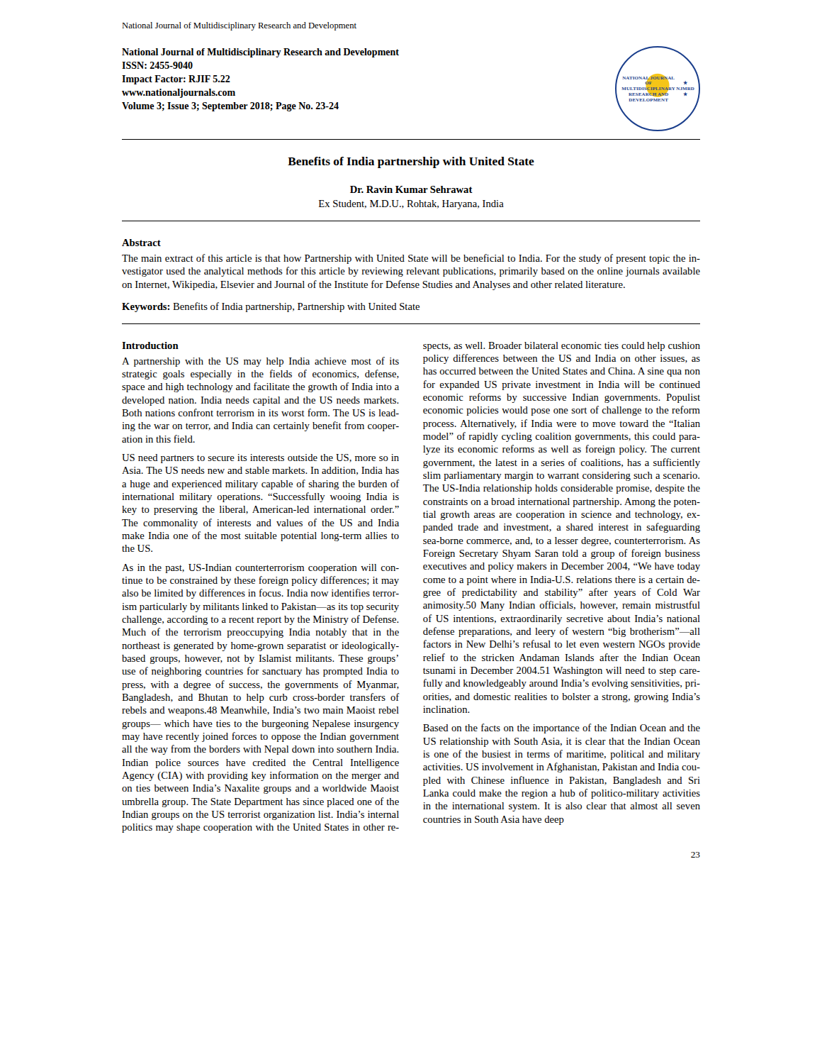National Journal of Multidisciplinary Research and Development
National Journal of Multidisciplinary Research and Development
ISSN: 2455-9040
Impact Factor: RJIF 5.22
www.nationaljournals.com
Volume 3; Issue 3; September 2018; Page No. 23-24
NATIONAL JOURNAL OF MULTIDISCIPLINARY RESEARCH AND DEVELOPMENT ★ NJMRD ★
Benefits of India partnership with United State
Dr. Ravin Kumar Sehrawat
Ex Student, M.D.U., Rohtak, Haryana, India
Abstract
The main extract of this article is that how Partnership with United State will be beneficial to India. For the study of present topic the investigator used the analytical methods for this article by reviewing relevant publications, primarily based on the online journals available on Internet, Wikipedia, Elsevier and Journal of the Institute for Defense Studies and Analyses and other related literature.
Keywords: Benefits of India partnership, Partnership with United State
Introduction
A partnership with the US may help India achieve most of its strategic goals especially in the fields of economics, defense, space and high technology and facilitate the growth of India into a developed nation. India needs capital and the US needs markets. Both nations confront terrorism in its worst form. The US is leading the war on terror, and India can certainly benefit from cooperation in this field.
US need partners to secure its interests outside the US, more so in Asia. The US needs new and stable markets. In addition, India has a huge and experienced military capable of sharing the burden of international military operations. “Successfully wooing India is key to preserving the liberal, American-led international order.” The commonality of interests and values of the US and India make India one of the most suitable potential long-term allies to the US.
As in the past, US-Indian counterterrorism cooperation will continue to be constrained by these foreign policy differences; it may also be limited by differences in focus. India now identifies terrorism particularly by militants linked to Pakistan—as its top security challenge, according to a recent report by the Ministry of Defense. Much of the terrorism preoccupying India notably that in the northeast is generated by home-grown separatist or ideologically-based groups, however, not by Islamist militants. These groups’ use of neighboring countries for sanctuary has prompted India to press, with a degree of success, the governments of Myanmar, Bangladesh, and Bhutan to help curb cross-border transfers of rebels and weapons.48 Meanwhile, India’s two main Maoist rebel groups— which have ties to the burgeoning Nepalese insurgency may have recently joined forces to oppose the Indian government all the way from the borders with Nepal down into southern India. Indian police sources have credited the Central Intelligence Agency (CIA) with providing key information on the merger and on ties between India’s Naxalite groups and a worldwide Maoist umbrella group. The State Department has since placed one of the Indian groups on the US terrorist organization list. India’s internal politics may shape cooperation with the United States in other respects, as well. Broader bilateral economic ties could help cushion policy differences between the US and India on other issues, as has occurred between the United States and China. A sine qua non for expanded US private investment in India will be continued economic reforms by successive Indian governments. Populist economic policies would pose one sort of challenge to the reform process. Alternatively, if India were to move toward the “Italian model” of rapidly cycling coalition governments, this could paralyze its economic reforms as well as foreign policy. The current government, the latest in a series of coalitions, has a sufficiently slim parliamentary margin to warrant considering such a scenario. The US-India relationship holds considerable promise, despite the constraints on a broad international partnership. Among the potential growth areas are cooperation in science and technology, expanded trade and investment, a shared interest in safeguarding sea-borne commerce, and, to a lesser degree, counterterrorism. As Foreign Secretary Shyam Saran told a group of foreign business executives and policy makers in December 2004, “We have today come to a point where in India-U.S. relations there is a certain degree of predictability and stability” after years of Cold War animosity.50 Many Indian officials, however, remain mistrustful of US intentions, extraordinarily secretive about India’s national defense preparations, and leery of western “big brotherism”—all factors in New Delhi’s refusal to let even western NGOs provide relief to the stricken Andaman Islands after the Indian Ocean tsunami in December 2004.51 Washington will need to step carefully and knowledgeably around India’s evolving sensitivities, priorities, and domestic realities to bolster a strong, growing India’s inclination.
Based on the facts on the importance of the Indian Ocean and the US relationship with South Asia, it is clear that the Indian Ocean is one of the busiest in terms of maritime, political and military activities. US involvement in Afghanistan, Pakistan and India coupled with Chinese influence in Pakistan, Bangladesh and Sri Lanka could make the region a hub of politico-military activities in the international system. It is also clear that almost all seven countries in South Asia have deep
23